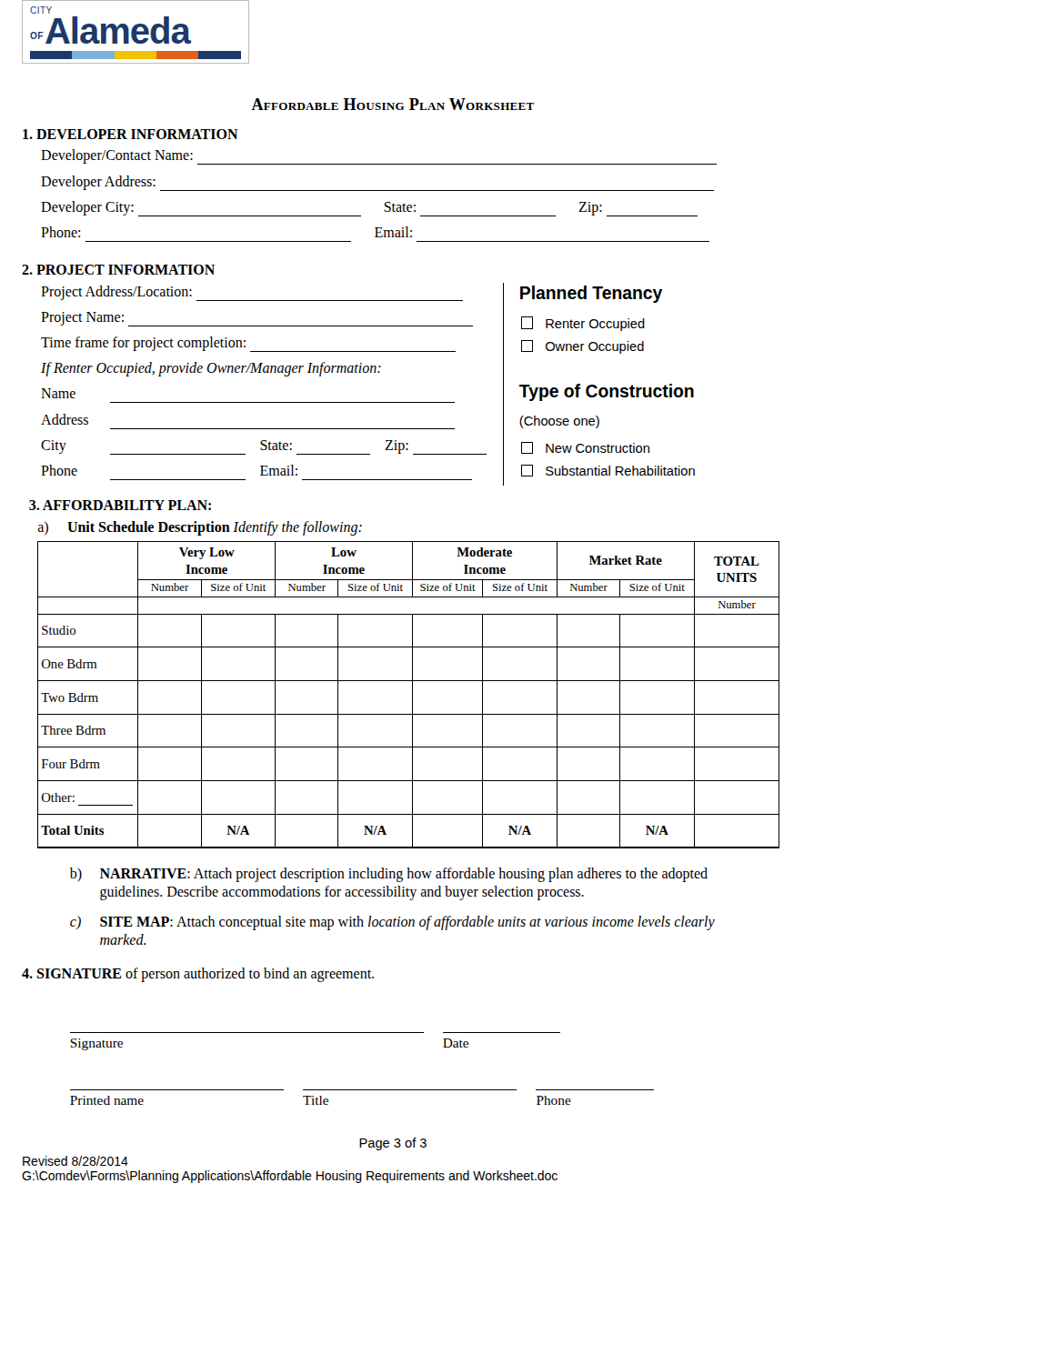CITY
OFAlameda
Affordable Housing Plan Worksheet
1. Developer Information
Developer/Contact Name:
Developer Address:
Developer City: State: Zip:
Phone: Email:
2. Project Information
Project Address/Location:
Project Name:
Time frame for project completion:
If Renter Occupied, provide Owner/Manager Information:
Name
Address
City State: Zip:
Phone Email:
Planned Tenancy
Renter Occupied
Owner Occupied
Type of Construction
(Choose one)
New Construction
Substantial Rehabilitation
3. Affordability Plan:
a) Unit Schedule Description Identify the following:
| | Very Low Income | Low Income | Moderate Income | Market Rate | TOTAL UNITS |
| --- | --- | --- | --- | --- | --- |
| Number | Size of Unit | Number | Size of Unit | Size of Unit | Size of Unit | Number | Size of Unit |
| | | Number |
| Studio | | | | | | | | | |
| One Bdrm | | | | | | | | | |
| Two Bdrm | | | | | | | | | |
| Three Bdrm | | | | | | | | | |
| Four Bdrm | | | | | | | | | |
| Other: | | | | | | | | | |
| Total Units | | N/A | | N/A | | N/A | | N/A | |
b) NARRATIVE: Attach project description including how affordable housing plan adheres to the adopted guidelines. Describe accommodations for accessibility and buyer selection process.
c) SITE MAP: Attach conceptual site map with location of affordable units at various income levels clearly marked.
4. SIGNATURE of person authorized to bind an agreement.
Signature
Date
Printed name
Title
Phone
Page 3 of 3
Revised 8/28/2014
G:\Comdev\Forms\Planning Applications\Affordable Housing Requirements and Worksheet.doc